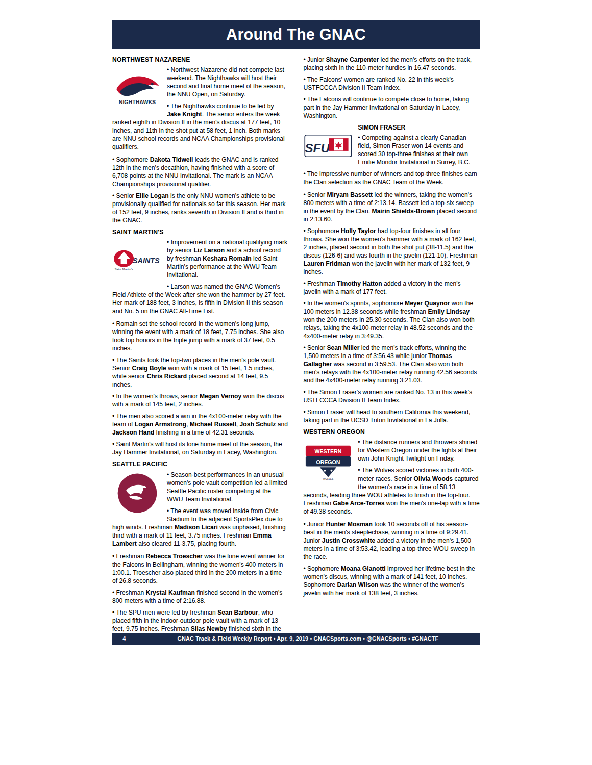Around The GNAC
Northwest Nazarene
NIGHTHAWKS
• Northwest Nazarene did not compete last weekend. The Nighthawks will host their second and final home meet of the season, the NNU Open, on Saturday.
• The Nighthawks continue to be led by Jake Knight. The senior enters the week ranked eighth in Division II in the men's discus at 177 feet, 10 inches, and 11th in the shot put at 58 feet, 1 inch. Both marks are NNU school records and NCAA Championships provisional qualifiers.
• Sophomore Dakota Tidwell leads the GNAC and is ranked 12th in the men's decathlon, having finished with a score of 6,708 points at the NNU Invitational. The mark is an NCAA Championships provisional qualifier.
• Senior Ellie Logan is the only NNU women's athlete to be provisionally qualified for nationals so far this season. Her mark of 152 feet, 9 inches, ranks seventh in Division II and is third in the GNAC.
Saint Martin's
Saint Martin's SAINTS
• Improvement on a national qualifying mark by senior Liz Larson and a school record by freshman Keshara Romain led Saint Martin's performance at the WWU Team Invitational.
• Larson was named the GNAC Women's Field Athlete of the Week after she won the hammer by 27 feet. Her mark of 188 feet, 3 inches, is fifth in Division II this season and No. 5 on the GNAC All-Time List.
• Romain set the school record in the women's long jump, winning the event with a mark of 18 feet, 7.75 inches. She also took top honors in the triple jump with a mark of 37 feet, 0.5 inches.
• The Saints took the top-two places in the men's pole vault. Senior Craig Boyle won with a mark of 15 feet, 1.5 inches, while senior Chris Rickard placed second at 14 feet, 9.5 inches.
• In the women's throws, senior Megan Vernoy won the discus with a mark of 145 feet, 2 inches.
• The men also scored a win in the 4x100-meter relay with the team of Logan Armstrong, Michael Russell, Josh Schulz and Jackson Hand finishing in a time of 42.31 seconds.
• Saint Martin's will host its lone home meet of the season, the Jay Hammer Invitational, on Saturday in Lacey, Washington.
Seattle Pacific
• Season-best performances in an unusual women's pole vault competition led a limited Seattle Pacific roster competing at the WWU Team Invitational.
• The event was moved inside from Civic Stadium to the adjacent SportsPlex due to high winds. Freshman Madison Licari was unphased, finishing third with a mark of 11 feet, 3.75 inches. Freshman Emma Lambert also cleared 11-3.75, placing fourth.
• Freshman Rebecca Troescher was the lone event winner for the Falcons in Bellingham, winning the women's 400 meters in 1:00.1. Troescher also placed third in the 200 meters in a time of 26.8 seconds.
• Freshman Krystal Kaufman finished second in the women's 800 meters with a time of 2:16.88.
• The SPU men were led by freshman Sean Barbour, who placed fifth in the indoor-outdoor pole vault with a mark of 13 feet, 9.75 inches. Freshman Silas Newby finished sixth in the long jump with a leap of 20 feet, 5.75 inches.
• Junior Shayne Carpenter led the men's efforts on the track, placing sixth in the 110-meter hurdles in 16.47 seconds.
• The Falcons' women are ranked No. 22 in this week's USTFCCCA Division II Team Index.
• The Falcons will continue to compete close to home, taking part in the Jay Hammer Invitational on Saturday in Lacey, Washington.
SFU
Simon Fraser
• Competing against a clearly Canadian field, Simon Fraser won 14 events and scored 30 top-three finishes at their own Emilie Mondor Invitational in Surrey, B.C.
• The impressive number of winners and top-three finishes earn the Clan selection as the GNAC Team of the Week.
• Senior Miryam Bassett led the winners, taking the women's 800 meters with a time of 2:13.14. Bassett led a top-six sweep in the event by the Clan. Mairin Shields-Brown placed second in 2:13.60.
• Sophomore Holly Taylor had top-four finishes in all four throws. She won the women's hammer with a mark of 162 feet, 2 inches, placed second in both the shot put (38-11.5) and the discus (126-6) and was fourth in the javelin (121-10). Freshman Lauren Fridman won the javelin with her mark of 132 feet, 9 inches.
• Freshman Timothy Hatton added a victory in the men's javelin with a mark of 177 feet.
• In the women's sprints, sophomore Meyer Quaynor won the 100 meters in 12.38 seconds while freshman Emily Lindsay won the 200 meters in 25.30 seconds. The Clan also won both relays, taking the 4x100-meter relay in 48.52 seconds and the 4x400-meter relay in 3:49.35.
• Senior Sean Miller led the men's track efforts, winning the 1,500 meters in a time of 3:56.43 while junior Thomas Gallagher was second in 3:59.53. The Clan also won both men's relays with the 4x100-meter relay running 42.56 seconds and the 4x400-meter relay running 3:21.03.
• The Simon Fraser's women are ranked No. 13 in this week's USTFCCCA Division II Team Index.
• Simon Fraser will head to southern California this weekend, taking part in the UCSD Triton Invitational in La Jolla.
Western Oregon
WESTERN OREGON WOLVES
• The distance runners and throwers shined for Western Oregon under the lights at their own John Knight Twilight on Friday.
• The Wolves scored victories in both 400-meter races. Senior Olivia Woods captured the women's race in a time of 58.13 seconds, leading three WOU athletes to finish in the top-four. Freshman Gabe Arce-Torres won the men's one-lap with a time of 49.38 seconds.
• Junior Hunter Mosman took 10 seconds off of his season-best in the men's steeplechase, winning in a time of 9:29.41. Junior Justin Crosswhite added a victory in the men's 1,500 meters in a time of 3:53.42, leading a top-three WOU sweep in the race.
• Sophomore Moana Gianotti improved her lifetime best in the women's discus, winning with a mark of 141 feet, 10 inches. Sophomore Darian Wilson was the winner of the women's javelin with her mark of 138 feet, 3 inches.
4
GNAC Track & Field Weekly Report • Apr. 9, 2019 • GNACSports.com • @GNACSports • #GNACTF